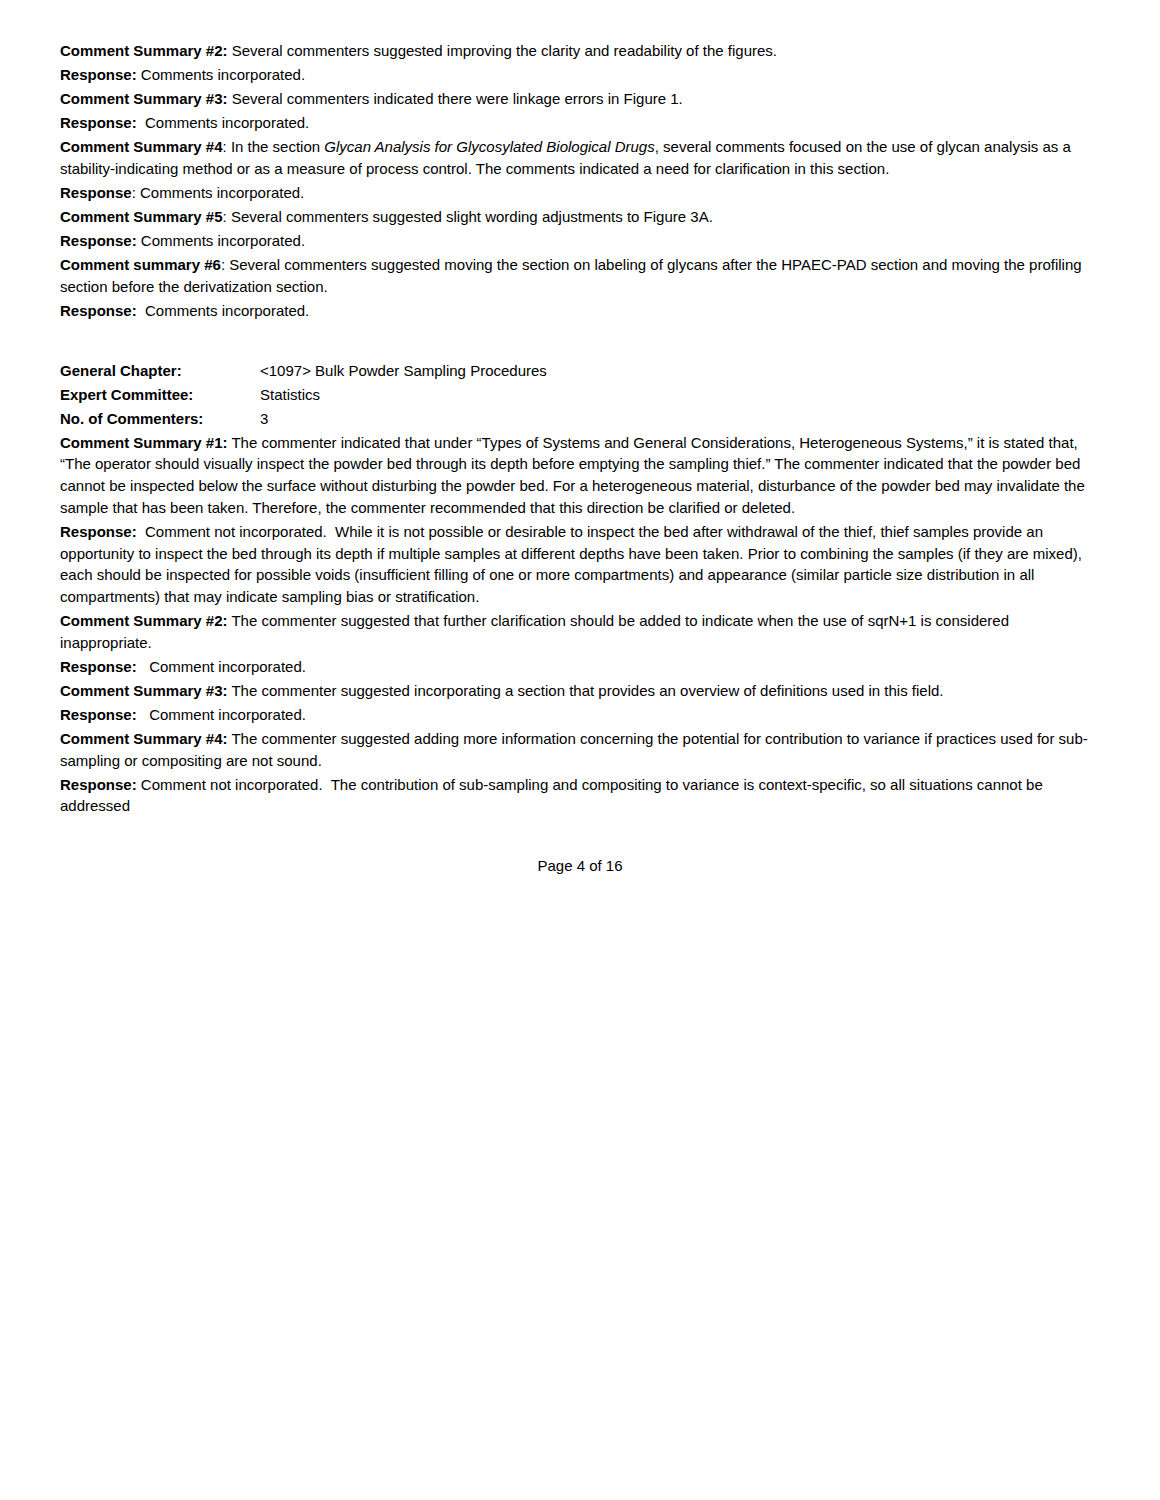Comment Summary #2: Several commenters suggested improving the clarity and readability of the figures.
Response: Comments incorporated.
Comment Summary #3: Several commenters indicated there were linkage errors in Figure 1.
Response: Comments incorporated.
Comment Summary #4: In the section Glycan Analysis for Glycosylated Biological Drugs, several comments focused on the use of glycan analysis as a stability-indicating method or as a measure of process control. The comments indicated a need for clarification in this section.
Response: Comments incorporated.
Comment Summary #5: Several commenters suggested slight wording adjustments to Figure 3A.
Response: Comments incorporated.
Comment summary #6: Several commenters suggested moving the section on labeling of glycans after the HPAEC-PAD section and moving the profiling section before the derivatization section.
Response: Comments incorporated.
General Chapter: <1097> Bulk Powder Sampling Procedures
Expert Committee: Statistics
No. of Commenters: 3
Comment Summary #1: The commenter indicated that under “Types of Systems and General Considerations, Heterogeneous Systems,” it is stated that, “The operator should visually inspect the powder bed through its depth before emptying the sampling thief.” The commenter indicated that the powder bed cannot be inspected below the surface without disturbing the powder bed. For a heterogeneous material, disturbance of the powder bed may invalidate the sample that has been taken. Therefore, the commenter recommended that this direction be clarified or deleted.
Response: Comment not incorporated. While it is not possible or desirable to inspect the bed after withdrawal of the thief, thief samples provide an opportunity to inspect the bed through its depth if multiple samples at different depths have been taken. Prior to combining the samples (if they are mixed), each should be inspected for possible voids (insufficient filling of one or more compartments) and appearance (similar particle size distribution in all compartments) that may indicate sampling bias or stratification.
Comment Summary #2: The commenter suggested that further clarification should be added to indicate when the use of sqrN+1 is considered inappropriate.
Response: Comment incorporated.
Comment Summary #3: The commenter suggested incorporating a section that provides an overview of definitions used in this field.
Response: Comment incorporated.
Comment Summary #4: The commenter suggested adding more information concerning the potential for contribution to variance if practices used for sub-sampling or compositing are not sound.
Response: Comment not incorporated. The contribution of sub-sampling and compositing to variance is context-specific, so all situations cannot be addressed
Page 4 of 16